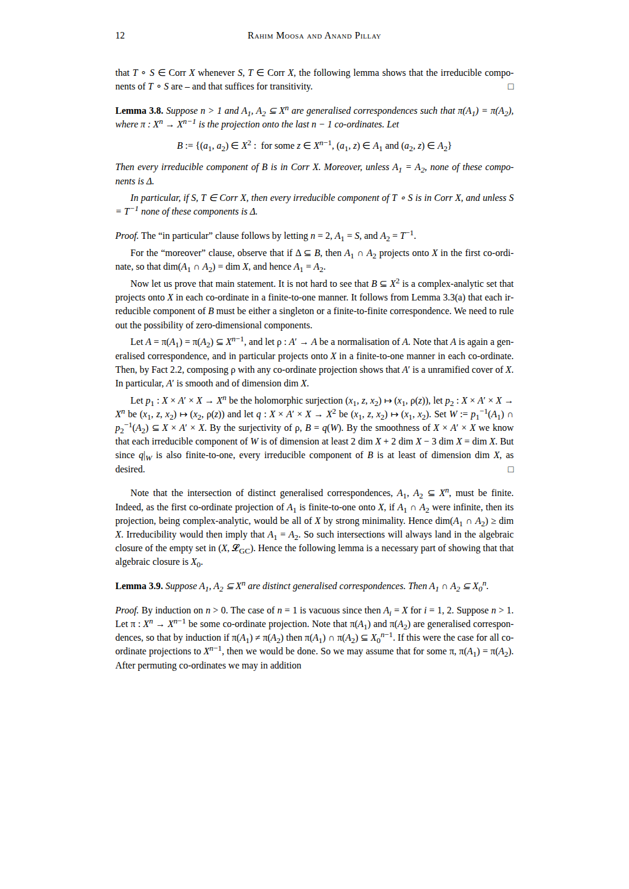12 Rahim Moosa and Anand Pillay 12
that T ∘ S ∈ Corr X whenever S, T ∈ Corr X, the following lemma shows that the irreducible components of T ∘ S are – and that suffices for transitivity. □
Lemma 3.8. Suppose n > 1 and A1, A2 ⊆ Xn are generalised correspondences such that π(A1) = π(A2), where π : Xn → Xn−1 is the projection onto the last n − 1 co-ordinates. Let
B := {(a1, a2) ∈ X2 : for some z ∈ Xn−1, (a1, z) ∈ A1 and (a2, z) ∈ A2}
Then every irreducible component of B is in Corr X. Moreover, unless A1 = A2, none of these components is Δ.
In particular, if S, T ∈ Corr X, then every irreducible component of T ∘ S is in Corr X, and unless S = T−1 none of these components is Δ.
Proof. The “in particular” clause follows by letting n = 2, A1 = S, and A2 = T−1.
For the “moreover” clause, observe that if Δ ⊆ B, then A1 ∩ A2 projects onto X in the first co-ordinate, so that dim(A1 ∩ A2) = dim X, and hence A1 = A2.
Now let us prove that main statement. It is not hard to see that B ⊆ X2 is a complex-analytic set that projects onto X in each co-ordinate in a finite-to-one manner. It follows from Lemma 3.3(a) that each irreducible component of B must be either a singleton or a finite-to-finite correspondence. We need to rule out the possibility of zero-dimensional components.
Let A = π(A1) = π(A2) ⊆ Xn−1, and let ρ : A′ → A be a normalisation of A. Note that A is again a generalised correspondence, and in particular projects onto X in a finite-to-one manner in each co-ordinate. Then, by Fact 2.2, composing ρ with any co-ordinate projection shows that A′ is a unramified cover of X. In particular, A′ is smooth and of dimension dim X.
Let p1 : X × A′ × X → Xn be the holomorphic surjection (x1, z, x2) ↦ (x1, ρ(z)), let p2 : X × A′ × X → Xn be (x1, z, x2) ↦ (x2, ρ(z)) and let q : X × A′ × X → X2 be (x1, z, x2) ↦ (x1, x2). Set W := p1−1(A1) ∩ p2−1(A2) ⊆ X × A′ × X. By the surjectivity of ρ, B = q(W). By the smoothness of X × A′ × X we know that each irreducible component of W is of dimension at least 2 dim X + 2 dim X − 3 dim X = dim X. But since q|W is also finite-to-one, every irreducible component of B is at least of dimension dim X, as desired. □
Note that the intersection of distinct generalised correspondences, A1, A2 ⊆ Xn, must be finite. Indeed, as the first co-ordinate projection of A1 is finite-to-one onto X, if A1 ∩ A2 were infinite, then its projection, being complex-analytic, would be all of X by strong minimality. Hence dim(A1 ∩ A2) ≥ dim X. Irreducibility would then imply that A1 = A2. So such intersections will always land in the algebraic closure of the empty set in (X, 𝓛GC). Hence the following lemma is a necessary part of showing that that algebraic closure is X0.
Lemma 3.9. Suppose A1, A2 ⊆ Xn are distinct generalised correspondences. Then A1 ∩ A2 ⊆ X0n.
Proof. By induction on n > 0. The case of n = 1 is vacuous since then Ai = X for i = 1, 2. Suppose n > 1. Let π : Xn → Xn−1 be some co-ordinate projection. Note that π(A1) and π(A2) are generalised correspondences, so that by induction if π(A1) ≠ π(A2) then π(A1) ∩ π(A2) ⊆ X0n−1. If this were the case for all co-ordinate projections to Xn−1, then we would be done. So we may assume that for some π, π(A1) = π(A2). After permuting co-ordinates we may in addition